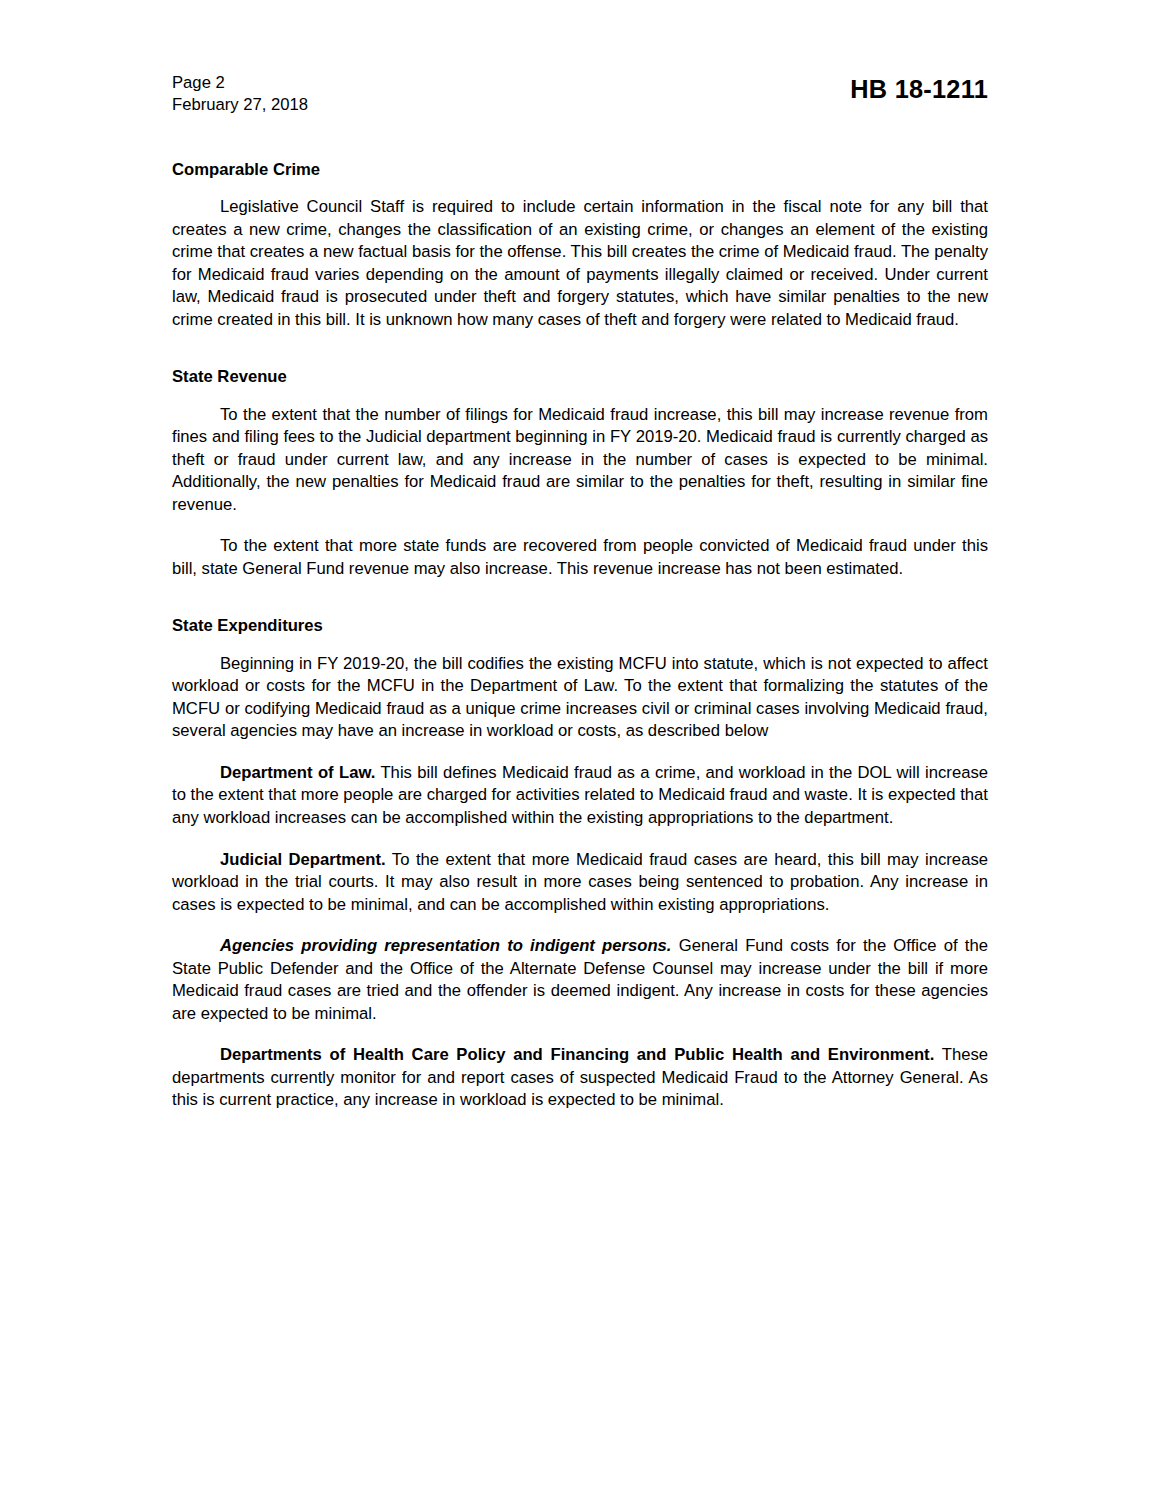Page 2
February 27, 2018
HB 18-1211
Comparable Crime
Legislative Council Staff is required to include certain information in the fiscal note for any bill that creates a new crime, changes the classification of an existing crime, or changes an element of the existing crime that creates a new factual basis for the offense. This bill creates the crime of Medicaid fraud. The penalty for Medicaid fraud varies depending on the amount of payments illegally claimed or received. Under current law, Medicaid fraud is prosecuted under theft and forgery statutes, which have similar penalties to the new crime created in this bill. It is unknown how many cases of theft and forgery were related to Medicaid fraud.
State Revenue
To the extent that the number of filings for Medicaid fraud increase, this bill may increase revenue from fines and filing fees to the Judicial department beginning in FY 2019-20. Medicaid fraud is currently charged as theft or fraud under current law, and any increase in the number of cases is expected to be minimal. Additionally, the new penalties for Medicaid fraud are similar to the penalties for theft, resulting in similar fine revenue.
To the extent that more state funds are recovered from people convicted of Medicaid fraud under this bill, state General Fund revenue may also increase. This revenue increase has not been estimated.
State Expenditures
Beginning in FY 2019-20, the bill codifies the existing MCFU into statute, which is not expected to affect workload or costs for the MCFU in the Department of Law. To the extent that formalizing the statutes of the MCFU or codifying Medicaid fraud as a unique crime increases civil or criminal cases involving Medicaid fraud, several agencies may have an increase in workload or costs, as described below
Department of Law. This bill defines Medicaid fraud as a crime, and workload in the DOL will increase to the extent that more people are charged for activities related to Medicaid fraud and waste. It is expected that any workload increases can be accomplished within the existing appropriations to the department.
Judicial Department. To the extent that more Medicaid fraud cases are heard, this bill may increase workload in the trial courts. It may also result in more cases being sentenced to probation. Any increase in cases is expected to be minimal, and can be accomplished within existing appropriations.
Agencies providing representation to indigent persons. General Fund costs for the Office of the State Public Defender and the Office of the Alternate Defense Counsel may increase under the bill if more Medicaid fraud cases are tried and the offender is deemed indigent. Any increase in costs for these agencies are expected to be minimal.
Departments of Health Care Policy and Financing and Public Health and Environment. These departments currently monitor for and report cases of suspected Medicaid Fraud to the Attorney General. As this is current practice, any increase in workload is expected to be minimal.